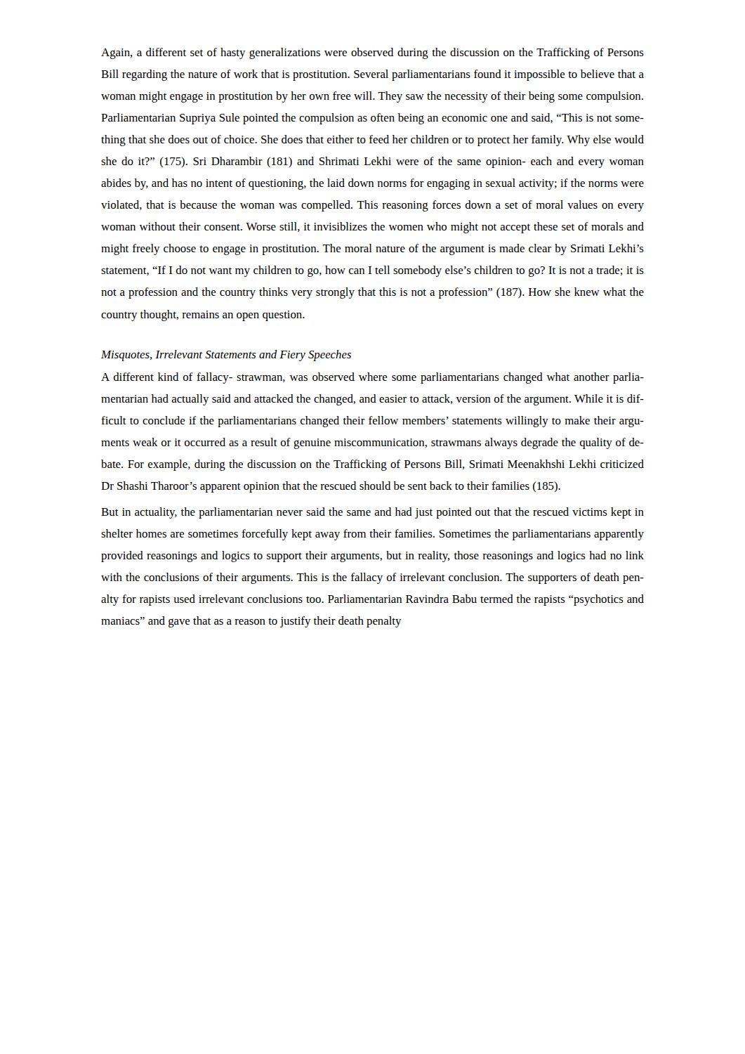Again, a different set of hasty generalizations were observed during the discussion on the Trafficking of Persons Bill regarding the nature of work that is prostitution. Several parliamentarians found it impossible to believe that a woman might engage in prostitution by her own free will. They saw the necessity of their being some compulsion. Parliamentarian Supriya Sule pointed the compulsion as often being an economic one and said, “This is not something that she does out of choice. She does that either to feed her children or to protect her family. Why else would she do it?” (175). Sri Dharambir (181) and Shrimati Lekhi were of the same opinion- each and every woman abides by, and has no intent of questioning, the laid down norms for engaging in sexual activity; if the norms were violated, that is because the woman was compelled. This reasoning forces down a set of moral values on every woman without their consent. Worse still, it invisiblizes the women who might not accept these set of morals and might freely choose to engage in prostitution. The moral nature of the argument is made clear by Srimati Lekhi’s statement, “If I do not want my children to go, how can I tell somebody else’s children to go? It is not a trade; it is not a profession and the country thinks very strongly that this is not a profession” (187). How she knew what the country thought, remains an open question.
Misquotes, Irrelevant Statements and Fiery Speeches
A different kind of fallacy- strawman, was observed where some parliamentarians changed what another parliamentarian had actually said and attacked the changed, and easier to attack, version of the argument. While it is difficult to conclude if the parliamentarians changed their fellow members’ statements willingly to make their arguments weak or it occurred as a result of genuine miscommunication, strawmans always degrade the quality of debate. For example, during the discussion on the Trafficking of Persons Bill, Srimati Meenakhshi Lekhi criticized Dr Shashi Tharoor’s apparent opinion that the rescued should be sent back to their families (185).
But in actuality, the parliamentarian never said the same and had just pointed out that the rescued victims kept in shelter homes are sometimes forcefully kept away from their families. Sometimes the parliamentarians apparently provided reasonings and logics to support their arguments, but in reality, those reasonings and logics had no link with the conclusions of their arguments. This is the fallacy of irrelevant conclusion. The supporters of death penalty for rapists used irrelevant conclusions too. Parliamentarian Ravindra Babu termed the rapists “psychotics and maniacs” and gave that as a reason to justify their death penalty